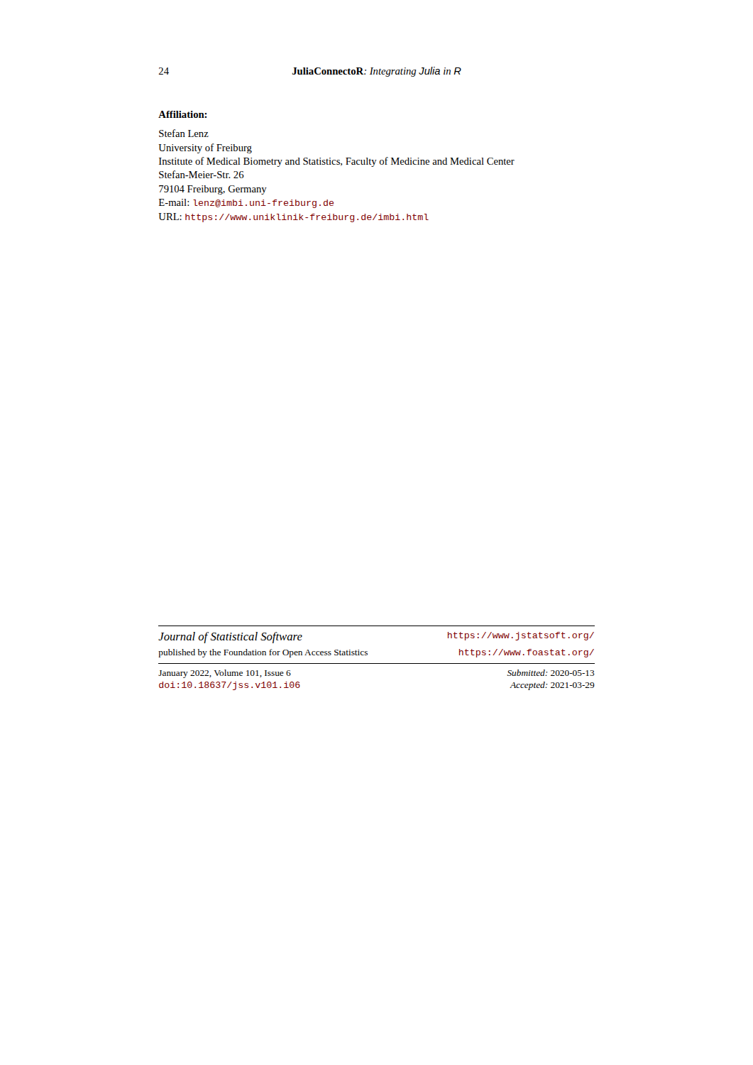24 JuliaConnectoR: Integrating Julia in R
Affiliation:
Stefan Lenz
University of Freiburg
Institute of Medical Biometry and Statistics, Faculty of Medicine and Medical Center
Stefan-Meier-Str. 26
79104 Freiburg, Germany
E-mail: lenz@imbi.uni-freiburg.de
URL: https://www.uniklinik-freiburg.de/imbi.html
| Journal of Statistical Software | https://www.jstatsoft.org/ |
| published by the Foundation for Open Access Statistics | https://www.foastat.org/ |
| January 2022, Volume 101, Issue 6 | Submitted: 2020-05-13 |
| doi:10.18637/jss.v101.i06 | Accepted: 2021-03-29 |